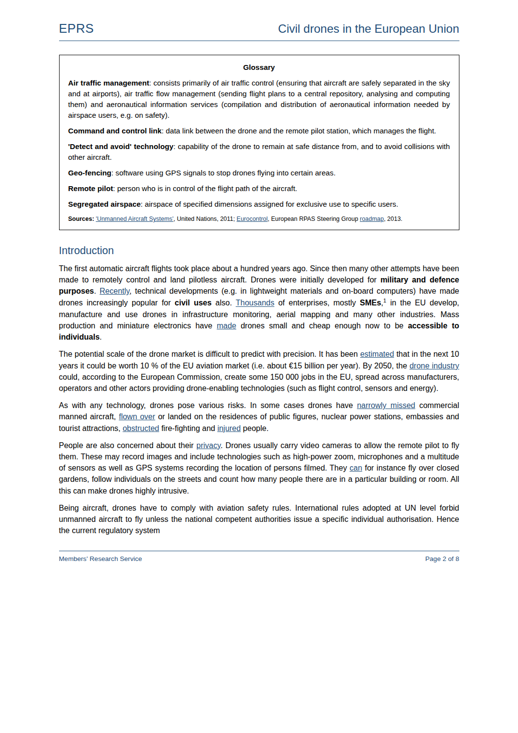EPRS
Civil drones in the European Union
Glossary
Air traffic management: consists primarily of air traffic control (ensuring that aircraft are safely separated in the sky and at airports), air traffic flow management (sending flight plans to a central repository, analysing and computing them) and aeronautical information services (compilation and distribution of aeronautical information needed by airspace users, e.g. on safety).
Command and control link: data link between the drone and the remote pilot station, which manages the flight.
'Detect and avoid' technology: capability of the drone to remain at safe distance from, and to avoid collisions with other aircraft.
Geo-fencing: software using GPS signals to stop drones flying into certain areas.
Remote pilot: person who is in control of the flight path of the aircraft.
Segregated airspace: airspace of specified dimensions assigned for exclusive use to specific users.
Sources: 'Unmanned Aircraft Systems', United Nations, 2011; Eurocontrol, European RPAS Steering Group roadmap, 2013.
Introduction
The first automatic aircraft flights took place about a hundred years ago. Since then many other attempts have been made to remotely control and land pilotless aircraft. Drones were initially developed for military and defence purposes. Recently, technical developments (e.g. in lightweight materials and on-board computers) have made drones increasingly popular for civil uses also. Thousands of enterprises, mostly SMEs,1 in the EU develop, manufacture and use drones in infrastructure monitoring, aerial mapping and many other industries. Mass production and miniature electronics have made drones small and cheap enough now to be accessible to individuals.
The potential scale of the drone market is difficult to predict with precision. It has been estimated that in the next 10 years it could be worth 10 % of the EU aviation market (i.e. about €15 billion per year). By 2050, the drone industry could, according to the European Commission, create some 150 000 jobs in the EU, spread across manufacturers, operators and other actors providing drone-enabling technologies (such as flight control, sensors and energy).
As with any technology, drones pose various risks. In some cases drones have narrowly missed commercial manned aircraft, flown over or landed on the residences of public figures, nuclear power stations, embassies and tourist attractions, obstructed fire-fighting and injured people.
People are also concerned about their privacy. Drones usually carry video cameras to allow the remote pilot to fly them. These may record images and include technologies such as high-power zoom, microphones and a multitude of sensors as well as GPS systems recording the location of persons filmed. They can for instance fly over closed gardens, follow individuals on the streets and count how many people there are in a particular building or room. All this can make drones highly intrusive.
Being aircraft, drones have to comply with aviation safety rules. International rules adopted at UN level forbid unmanned aircraft to fly unless the national competent authorities issue a specific individual authorisation. Hence the current regulatory system
Members' Research Service
Page 2 of 8